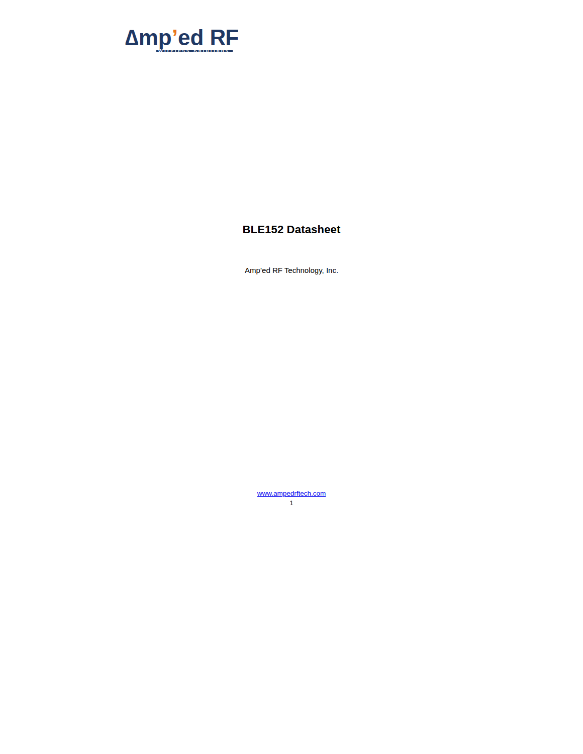∆mp’ed RF
Wireless Solutions
BLE152 Datasheet
Amp’ed RF Technology, Inc.
www.ampedrftech.com
1